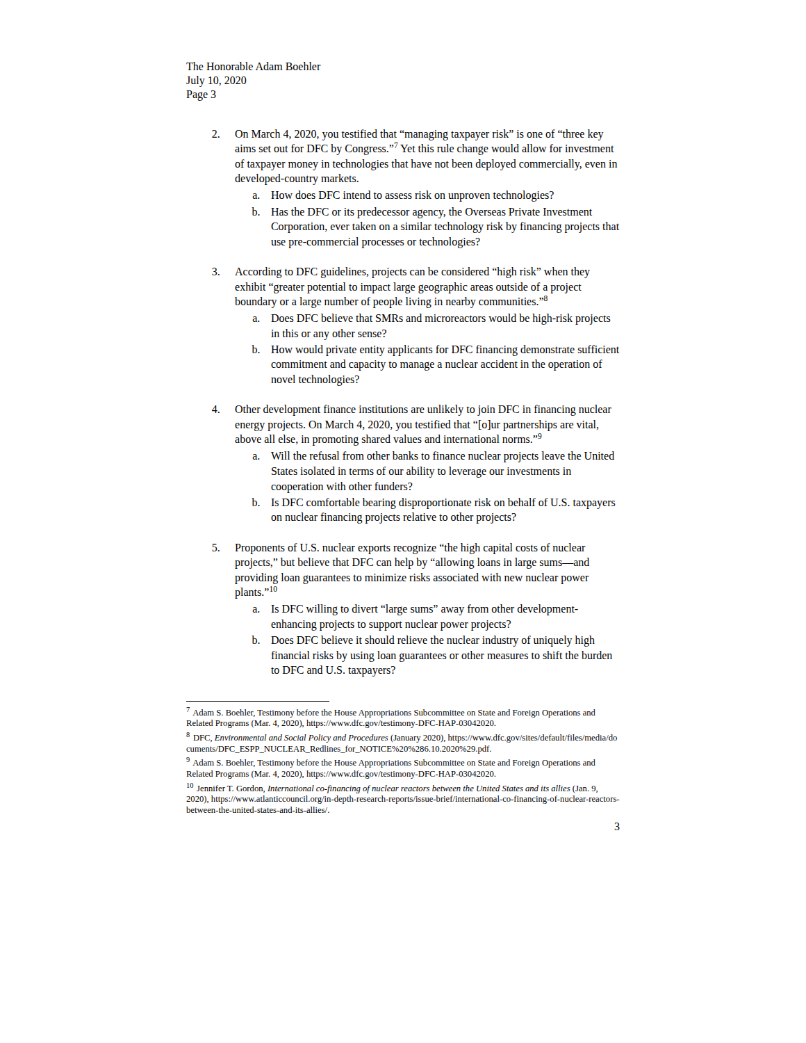The Honorable Adam Boehler
July 10, 2020
Page 3
On March 4, 2020, you testified that “managing taxpayer risk” is one of “three key aims set out for DFC by Congress.”7 Yet this rule change would allow for investment of taxpayer money in technologies that have not been deployed commercially, even in developed-country markets.
How does DFC intend to assess risk on unproven technologies?
Has the DFC or its predecessor agency, the Overseas Private Investment Corporation, ever taken on a similar technology risk by financing projects that use pre-commercial processes or technologies?
According to DFC guidelines, projects can be considered “high risk” when they exhibit “greater potential to impact large geographic areas outside of a project boundary or a large number of people living in nearby communities.”8
Does DFC believe that SMRs and microreactors would be high-risk projects in this or any other sense?
How would private entity applicants for DFC financing demonstrate sufficient commitment and capacity to manage a nuclear accident in the operation of novel technologies?
Other development finance institutions are unlikely to join DFC in financing nuclear energy projects. On March 4, 2020, you testified that “[o]ur partnerships are vital, above all else, in promoting shared values and international norms.”9
Will the refusal from other banks to finance nuclear projects leave the United States isolated in terms of our ability to leverage our investments in cooperation with other funders?
Is DFC comfortable bearing disproportionate risk on behalf of U.S. taxpayers on nuclear financing projects relative to other projects?
Proponents of U.S. nuclear exports recognize “the high capital costs of nuclear projects,” but believe that DFC can help by “allowing loans in large sums—and providing loan guarantees to minimize risks associated with new nuclear power plants.”10
Is DFC willing to divert “large sums” away from other development-enhancing projects to support nuclear power projects?
Does DFC believe it should relieve the nuclear industry of uniquely high financial risks by using loan guarantees or other measures to shift the burden to DFC and U.S. taxpayers?
7 Adam S. Boehler, Testimony before the House Appropriations Subcommittee on State and Foreign Operations and Related Programs (Mar. 4, 2020), https://www.dfc.gov/testimony-DFC-HAP-03042020.
8 DFC, Environmental and Social Policy and Procedures (January 2020), https://www.dfc.gov/sites/default/files/media/documents/DFC_ESPP_NUCLEAR_Redlines_for_NOTICE%20%286.10.2020%29.pdf.
9 Adam S. Boehler, Testimony before the House Appropriations Subcommittee on State and Foreign Operations and Related Programs (Mar. 4, 2020), https://www.dfc.gov/testimony-DFC-HAP-03042020.
10 Jennifer T. Gordon, International co-financing of nuclear reactors between the United States and its allies (Jan. 9, 2020), https://www.atlanticcouncil.org/in-depth-research-reports/issue-brief/international-co-financing-of-nuclear-reactors-between-the-united-states-and-its-allies/.
3